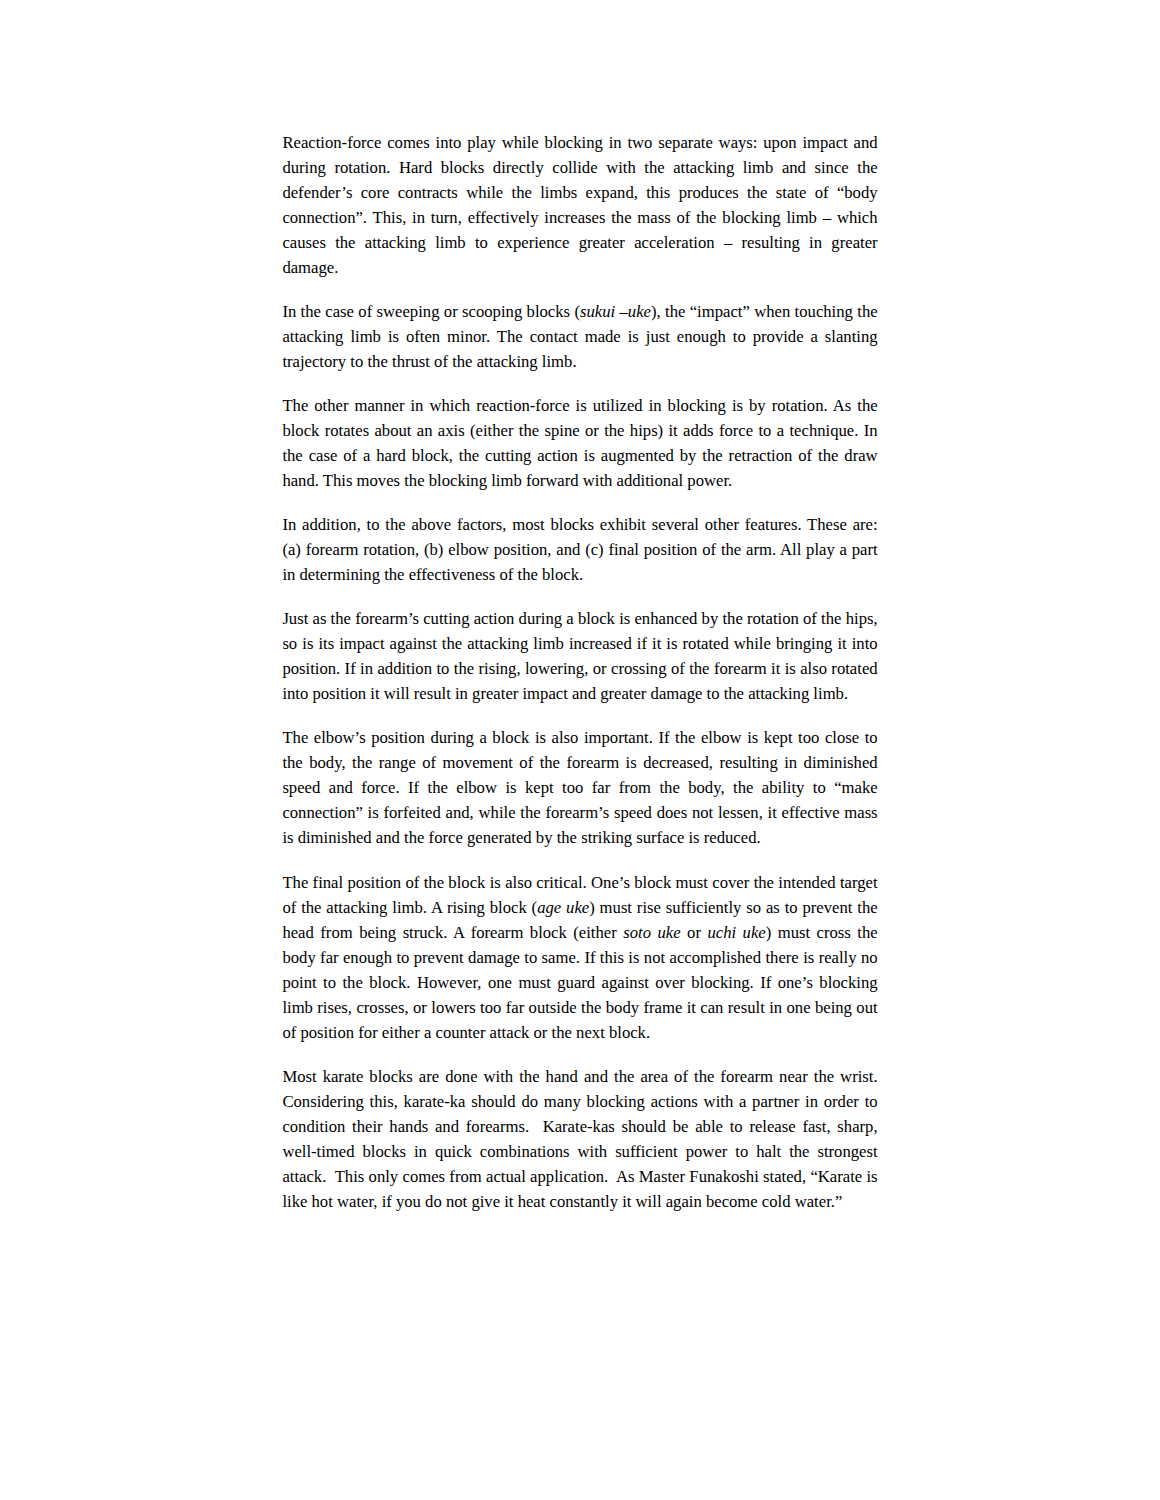Reaction-force comes into play while blocking in two separate ways: upon impact and during rotation. Hard blocks directly collide with the attacking limb and since the defender’s core contracts while the limbs expand, this produces the state of “body connection”. This, in turn, effectively increases the mass of the blocking limb – which causes the attacking limb to experience greater acceleration – resulting in greater damage.
In the case of sweeping or scooping blocks (sukui –uke), the “impact” when touching the attacking limb is often minor. The contact made is just enough to provide a slanting trajectory to the thrust of the attacking limb.
The other manner in which reaction-force is utilized in blocking is by rotation. As the block rotates about an axis (either the spine or the hips) it adds force to a technique. In the case of a hard block, the cutting action is augmented by the retraction of the draw hand. This moves the blocking limb forward with additional power.
In addition, to the above factors, most blocks exhibit several other features. These are: (a) forearm rotation, (b) elbow position, and (c) final position of the arm. All play a part in determining the effectiveness of the block.
Just as the forearm’s cutting action during a block is enhanced by the rotation of the hips, so is its impact against the attacking limb increased if it is rotated while bringing it into position. If in addition to the rising, lowering, or crossing of the forearm it is also rotated into position it will result in greater impact and greater damage to the attacking limb.
The elbow’s position during a block is also important. If the elbow is kept too close to the body, the range of movement of the forearm is decreased, resulting in diminished speed and force. If the elbow is kept too far from the body, the ability to “make connection” is forfeited and, while the forearm’s speed does not lessen, it effective mass is diminished and the force generated by the striking surface is reduced.
The final position of the block is also critical. One’s block must cover the intended target of the attacking limb. A rising block (age uke) must rise sufficiently so as to prevent the head from being struck. A forearm block (either soto uke or uchi uke) must cross the body far enough to prevent damage to same. If this is not accomplished there is really no point to the block. However, one must guard against over blocking. If one’s blocking limb rises, crosses, or lowers too far outside the body frame it can result in one being out of position for either a counter attack or the next block.
Most karate blocks are done with the hand and the area of the forearm near the wrist. Considering this, karate-ka should do many blocking actions with a partner in order to condition their hands and forearms. Karate-kas should be able to release fast, sharp, well-timed blocks in quick combinations with sufficient power to halt the strongest attack. This only comes from actual application. As Master Funakoshi stated, “Karate is like hot water, if you do not give it heat constantly it will again become cold water.”